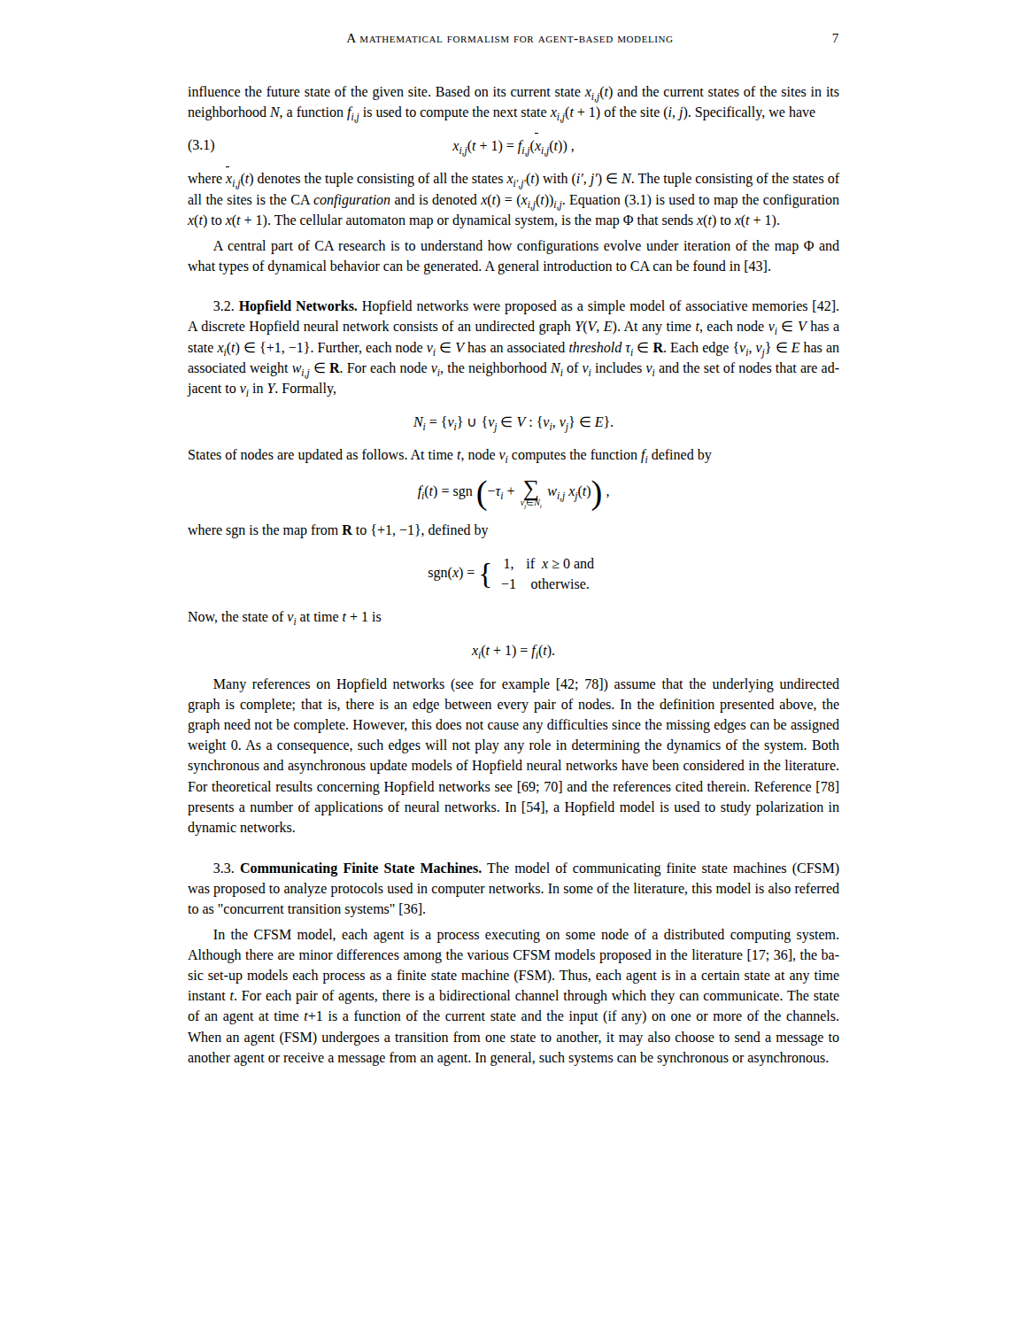A mathematical formalism for agent-based modeling 7
influence the future state of the given site. Based on its current state xi,j(t) and the current states of the sites in its neighborhood N, a function fi,j is used to compute the next state xi,j(t + 1) of the site (i, j). Specifically, we have
(3.1) xi,j(t + 1) = fi,j(xi,j(t)) ,
where xi,j(t) denotes the tuple consisting of all the states xi′,j′(t) with (i′, j′) ∈ N. The tuple consisting of the states of all the sites is the CA configuration and is denoted x(t) = (xi,j(t))i,j. Equation (3.1) is used to map the configuration x(t) to x(t + 1). The cellular automaton map or dynamical system, is the map Φ that sends x(t) to x(t + 1).
A central part of CA research is to understand how configurations evolve under iteration of the map Φ and what types of dynamical behavior can be generated. A general introduction to CA can be found in [43].
3.2. Hopfield Networks. Hopfield networks were proposed as a simple model of associative memories [42]. A discrete Hopfield neural network consists of an undirected graph Y(V, E). At any time t, each node vi ∈ V has a state xi(t) ∈ {+1, −1}. Further, each node vi ∈ V has an associated threshold τi ∈ R. Each edge {vi, vj} ∈ E has an associated weight wi,j ∈ R. For each node vi, the neighborhood Ni of vi includes vi and the set of nodes that are adjacent to vi in Y. Formally,
Ni = {vi} ∪ {vj ∈ V : {vi, vj} ∈ E}.
States of nodes are updated as follows. At time t, node vi computes the function fi defined by
fi(t) = sgn (−τi + ∑vj∈Ni wi,j xj(t)) ,
where sgn is the map from R to {+1, −1}, defined by
sgn(x) = {
| 1, | if x ≥ 0 and |
| −1 | otherwise. |
Now, the state of vi at time t + 1 is
xi(t + 1) = fi(t).
Many references on Hopfield networks (see for example [42; 78]) assume that the underlying undirected graph is complete; that is, there is an edge between every pair of nodes. In the definition presented above, the graph need not be complete. However, this does not cause any difficulties since the missing edges can be assigned weight 0. As a consequence, such edges will not play any role in determining the dynamics of the system. Both synchronous and asynchronous update models of Hopfield neural networks have been considered in the literature. For theoretical results concerning Hopfield networks see [69; 70] and the references cited therein. Reference [78] presents a number of applications of neural networks. In [54], a Hopfield model is used to study polarization in dynamic networks.
3.3. Communicating Finite State Machines. The model of communicating finite state machines (CFSM) was proposed to analyze protocols used in computer networks. In some of the literature, this model is also referred to as "concurrent transition systems" [36].
In the CFSM model, each agent is a process executing on some node of a distributed computing system. Although there are minor differences among the various CFSM models proposed in the literature [17; 36], the basic set-up models each process as a finite state machine (FSM). Thus, each agent is in a certain state at any time instant t. For each pair of agents, there is a bidirectional channel through which they can communicate. The state of an agent at time t+1 is a function of the current state and the input (if any) on one or more of the channels. When an agent (FSM) undergoes a transition from one state to another, it may also choose to send a message to another agent or receive a message from an agent. In general, such systems can be synchronous or asynchronous.